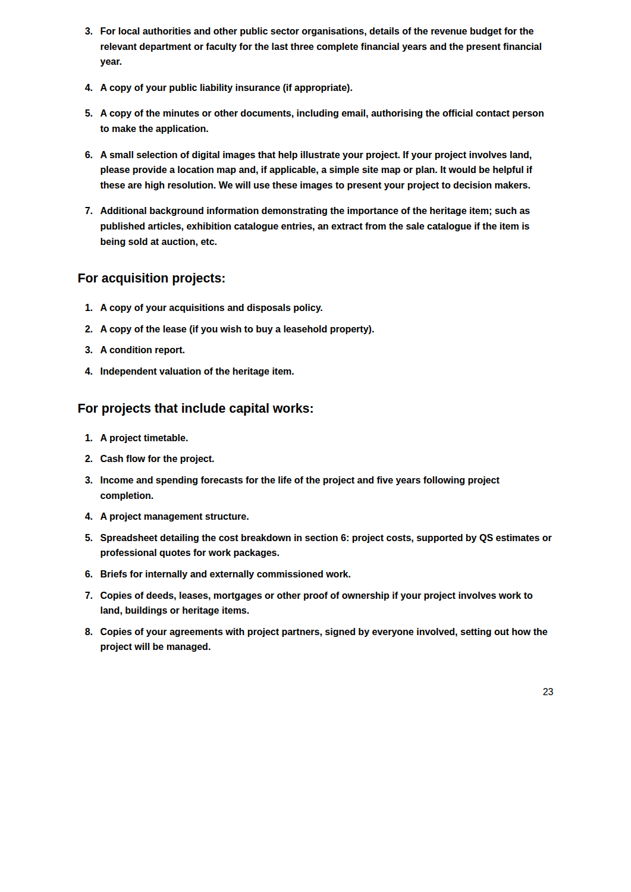For local authorities and other public sector organisations, details of the revenue budget for the relevant department or faculty for the last three complete financial years and the present financial year.
A copy of your public liability insurance (if appropriate).
A copy of the minutes or other documents, including email, authorising the official contact person to make the application.
A small selection of digital images that help illustrate your project. If your project involves land, please provide a location map and, if applicable, a simple site map or plan. It would be helpful if these are high resolution. We will use these images to present your project to decision makers.
Additional background information demonstrating the importance of the heritage item; such as published articles, exhibition catalogue entries, an extract from the sale catalogue if the item is being sold at auction, etc.
For acquisition projects:
A copy of your acquisitions and disposals policy.
A copy of the lease (if you wish to buy a leasehold property).
A condition report.
Independent valuation of the heritage item.
For projects that include capital works:
A project timetable.
Cash flow for the project.
Income and spending forecasts for the life of the project and five years following project completion.
A project management structure.
Spreadsheet detailing the cost breakdown in section 6: project costs, supported by QS estimates or professional quotes for work packages.
Briefs for internally and externally commissioned work.
Copies of deeds, leases, mortgages or other proof of ownership if your project involves work to land, buildings or heritage items.
Copies of your agreements with project partners, signed by everyone involved, setting out how the project will be managed.
23